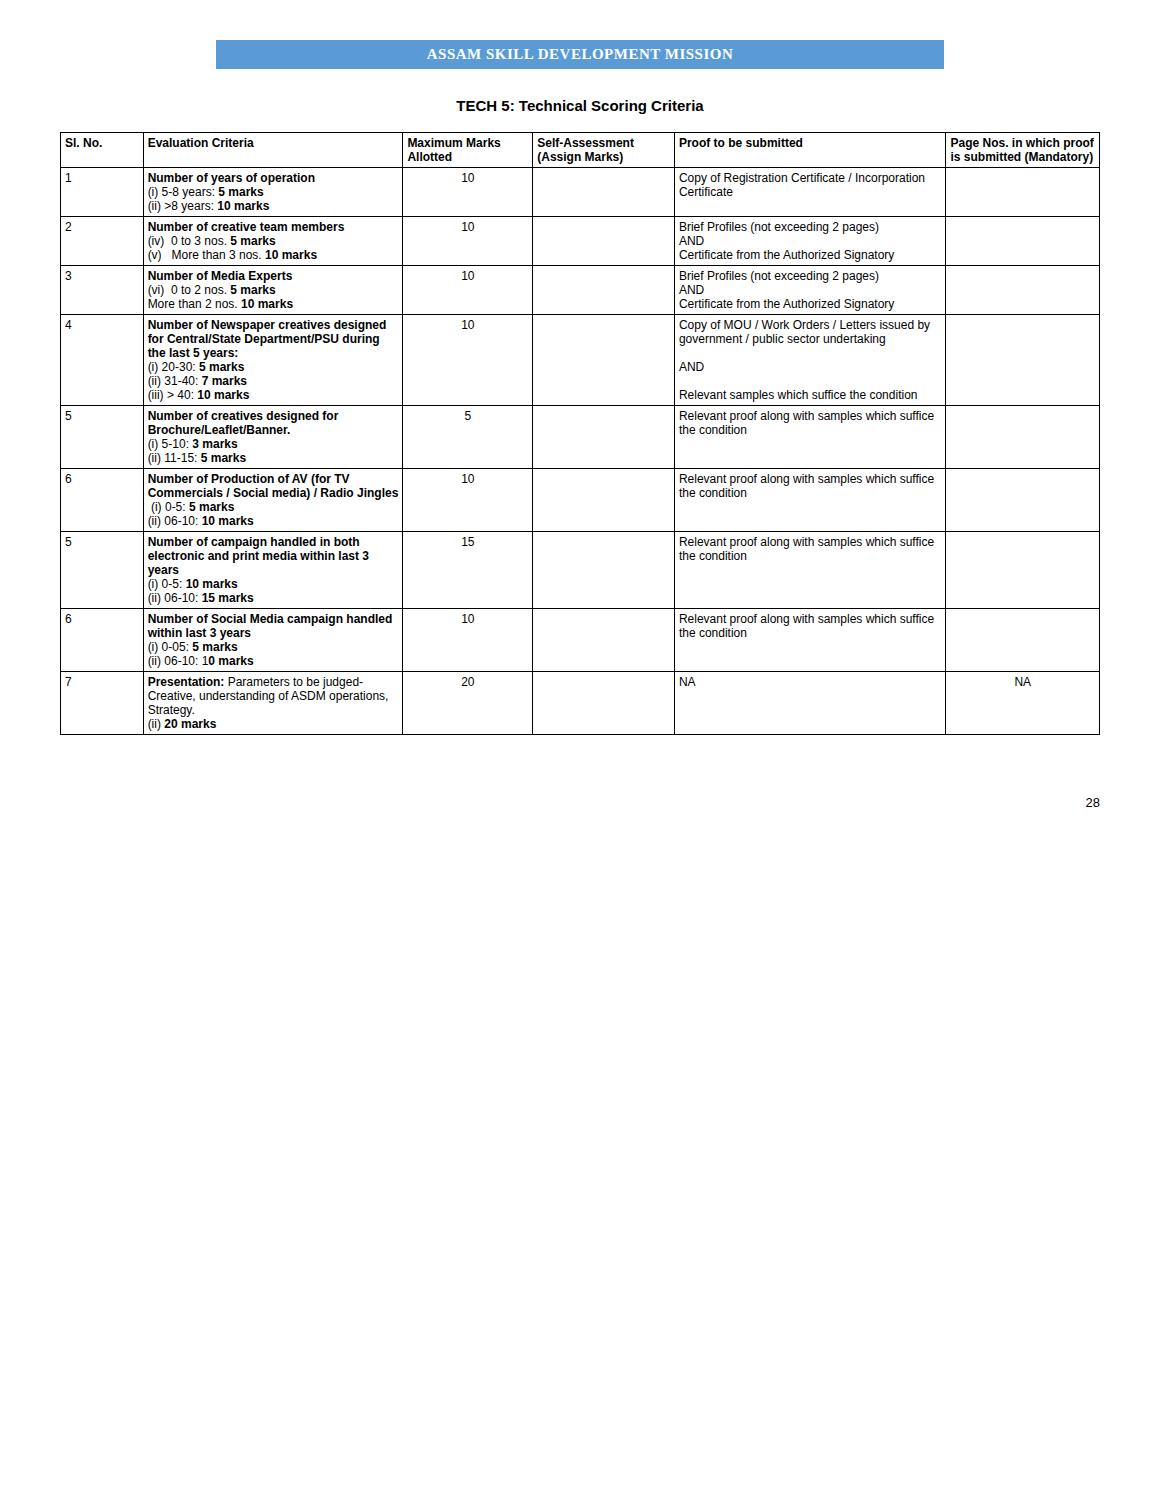ASSAM SKILL DEVELOPMENT MISSION
TECH 5: Technical Scoring Criteria
| Sl. No. | Evaluation Criteria | Maximum Marks Allotted | Self-Assessment (Assign Marks) | Proof to be submitted | Page Nos. in which proof is submitted (Mandatory) |
| --- | --- | --- | --- | --- | --- |
| 1 | Number of years of operation (i) 5-8 years: 5 marks (ii) >8 years: 10 marks | 10 | | Copy of Registration Certificate / Incorporation Certificate | |
| 2 | Number of creative team members (iv) 0 to 3 nos. 5 marks (v) More than 3 nos. 10 marks | 10 | | Brief Profiles (not exceeding 2 pages) AND Certificate from the Authorized Signatory | |
| 3 | Number of Media Experts (vi) 0 to 2 nos. 5 marks More than 2 nos. 10 marks | 10 | | Brief Profiles (not exceeding 2 pages) AND Certificate from the Authorized Signatory | |
| 4 | Number of Newspaper creatives designed for Central/State Department/PSU during the last 5 years: (i) 20-30: 5 marks (ii) 31-40: 7 marks (iii) > 40: 10 marks | 10 | | Copy of MOU / Work Orders / Letters issued by government / public sector undertaking AND Relevant samples which suffice the condition | |
| 5 | Number of creatives designed for Brochure/Leaflet/Banner. (i) 5-10: 3 marks (ii) 11-15: 5 marks | 5 | | Relevant proof along with samples which suffice the condition | |
| 6 | Number of Production of AV (for TV Commercials / Social media) / Radio Jingles (i) 0-5: 5 marks (ii) 06-10: 10 marks | 10 | | Relevant proof along with samples which suffice the condition | |
| 5 | Number of campaign handled in both electronic and print media within last 3 years (i) 0-5: 10 marks (ii) 06-10: 15 marks | 15 | | Relevant proof along with samples which suffice the condition | |
| 6 | Number of Social Media campaign handled within last 3 years (i) 0-05: 5 marks (ii) 06-10: 1 0 marks | 10 | | Relevant proof along with samples which suffice the condition | |
| 7 | Presentation: Parameters to be judged-Creative, understanding of ASDM operations, Strategy. (ii) 20 marks | 20 | | NA | NA |
28